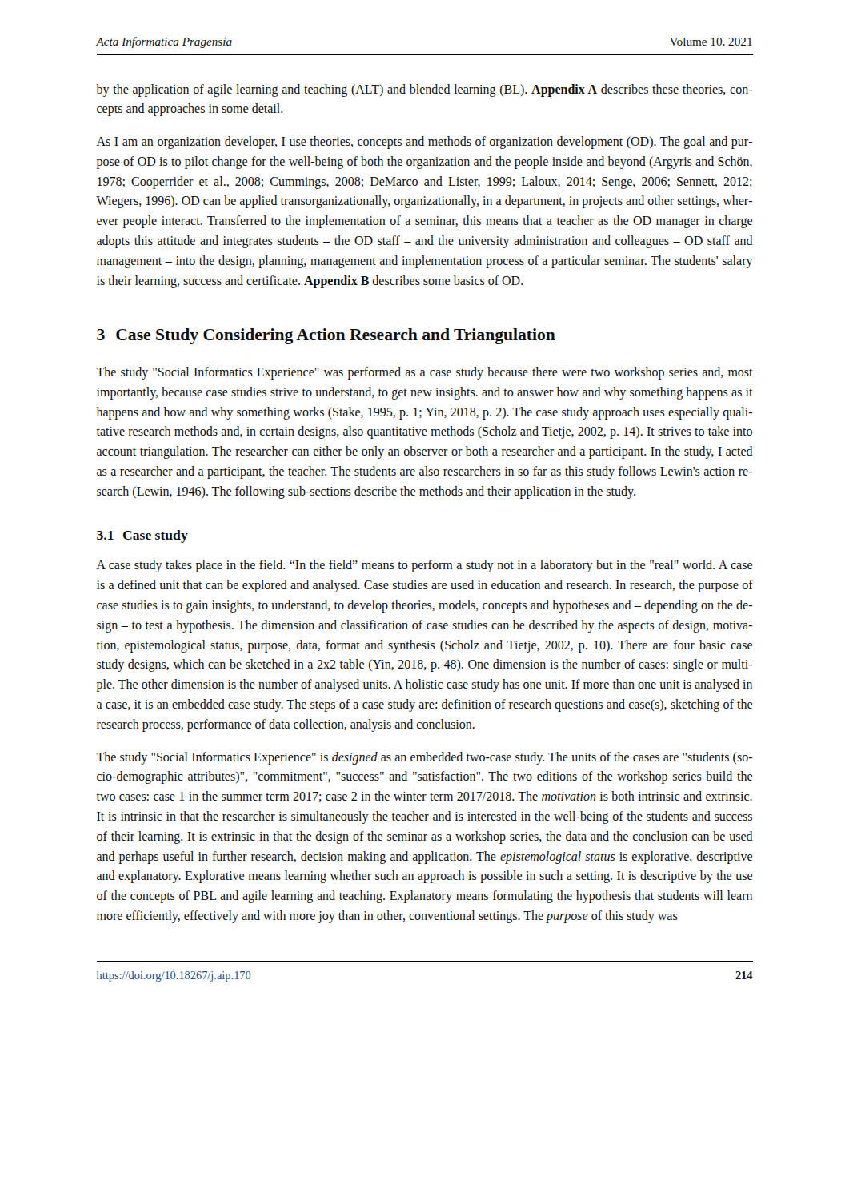Acta Informatica Pragensia Volume 10, 2021
by the application of agile learning and teaching (ALT) and blended learning (BL). Appendix A describes these theories, concepts and approaches in some detail.
As I am an organization developer, I use theories, concepts and methods of organization development (OD). The goal and purpose of OD is to pilot change for the well-being of both the organization and the people inside and beyond (Argyris and Schön, 1978; Cooperrider et al., 2008; Cummings, 2008; DeMarco and Lister, 1999; Laloux, 2014; Senge, 2006; Sennett, 2012; Wiegers, 1996). OD can be applied transorganizationally, organizationally, in a department, in projects and other settings, wherever people interact. Transferred to the implementation of a seminar, this means that a teacher as the OD manager in charge adopts this attitude and integrates students – the OD staff – and the university administration and colleagues – OD staff and management – into the design, planning, management and implementation process of a particular seminar. The students' salary is their learning, success and certificate. Appendix B describes some basics of OD.
3 Case Study Considering Action Research and Triangulation
The study "Social Informatics Experience" was performed as a case study because there were two workshop series and, most importantly, because case studies strive to understand, to get new insights. and to answer how and why something happens as it happens and how and why something works (Stake, 1995, p. 1; Yin, 2018, p. 2). The case study approach uses especially qualitative research methods and, in certain designs, also quantitative methods (Scholz and Tietje, 2002, p. 14). It strives to take into account triangulation. The researcher can either be only an observer or both a researcher and a participant. In the study, I acted as a researcher and a participant, the teacher. The students are also researchers in so far as this study follows Lewin's action research (Lewin, 1946). The following sub-sections describe the methods and their application in the study.
3.1 Case study
A case study takes place in the field. “In the field” means to perform a study not in a laboratory but in the "real" world. A case is a defined unit that can be explored and analysed. Case studies are used in education and research. In research, the purpose of case studies is to gain insights, to understand, to develop theories, models, concepts and hypotheses and – depending on the design – to test a hypothesis. The dimension and classification of case studies can be described by the aspects of design, motivation, epistemological status, purpose, data, format and synthesis (Scholz and Tietje, 2002, p. 10). There are four basic case study designs, which can be sketched in a 2x2 table (Yin, 2018, p. 48). One dimension is the number of cases: single or multiple. The other dimension is the number of analysed units. A holistic case study has one unit. If more than one unit is analysed in a case, it is an embedded case study. The steps of a case study are: definition of research questions and case(s), sketching of the research process, performance of data collection, analysis and conclusion.
The study "Social Informatics Experience" is designed as an embedded two-case study. The units of the cases are "students (socio-demographic attributes)", "commitment", "success" and "satisfaction". The two editions of the workshop series build the two cases: case 1 in the summer term 2017; case 2 in the winter term 2017/2018. The motivation is both intrinsic and extrinsic. It is intrinsic in that the researcher is simultaneously the teacher and is interested in the well-being of the students and success of their learning. It is extrinsic in that the design of the seminar as a workshop series, the data and the conclusion can be used and perhaps useful in further research, decision making and application. The epistemological status is explorative, descriptive and explanatory. Explorative means learning whether such an approach is possible in such a setting. It is descriptive by the use of the concepts of PBL and agile learning and teaching. Explanatory means formulating the hypothesis that students will learn more efficiently, effectively and with more joy than in other, conventional settings. The purpose of this study was
https://doi.org/10.18267/j.aip.170 214